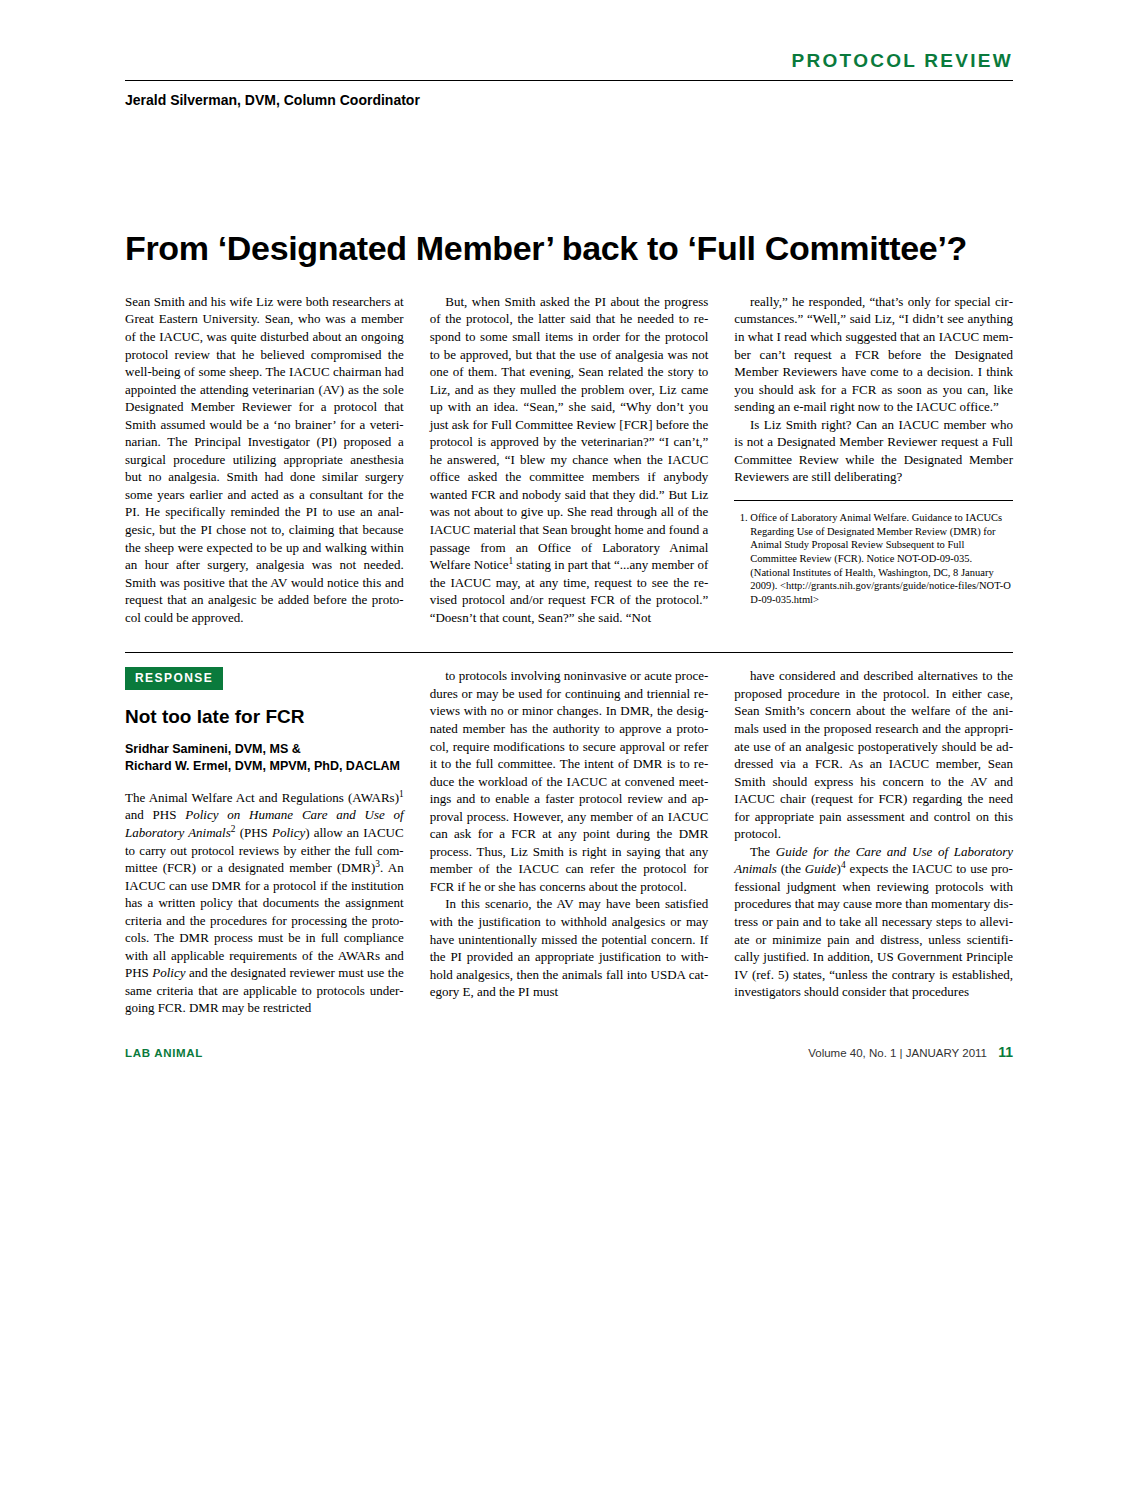Protocol Review
Jerald Silverman, DVM, Column Coordinator
From ‘Designated Member’ back to ‘Full Committee’?
Sean Smith and his wife Liz were both researchers at Great Eastern University. Sean, who was a member of the IACUC, was quite disturbed about an ongoing protocol review that he believed compromised the well-being of some sheep. The IACUC chairman had appointed the attending veterinarian (AV) as the sole Designated Member Reviewer for a protocol that Smith assumed would be a ‘no brainer’ for a veterinarian. The Principal Investigator (PI) proposed a surgical procedure utilizing appropriate anesthesia but no analgesia. Smith had done similar surgery some years earlier and acted as a consultant for the PI. He specifically reminded the PI to use an analgesic, but the PI chose not to, claiming that because the sheep were expected to be up and walking within an hour after surgery, analgesia was not needed. Smith was positive that the AV would notice this and request that an analgesic be added before the protocol could be approved.
But, when Smith asked the PI about the progress of the protocol, the latter said that he needed to respond to some small items in order for the protocol to be approved, but that the use of analgesia was not one of them. That evening, Sean related the story to Liz, and as they mulled the problem over, Liz came up with an idea. “Sean,” she said, “Why don’t you just ask for Full Committee Review [FCR] before the protocol is approved by the veterinarian?” “I can’t,” he answered, “I blew my chance when the IACUC office asked the committee members if anybody wanted FCR and nobody said that they did.” But Liz was not about to give up. She read through all of the IACUC material that Sean brought home and found a passage from an Office of Laboratory Animal Welfare Notice1 stating in part that “...any member of the IACUC may, at any time, request to see the revised protocol and/or request FCR of the protocol.” “Doesn’t that count, Sean?” she said. “Not
really,” he responded, “that’s only for special circumstances.” “Well,” said Liz, “I didn’t see anything in what I read which suggested that an IACUC member can’t request a FCR before the Designated Member Reviewers have come to a decision. I think you should ask for a FCR as soon as you can, like sending an e-mail right now to the IACUC office.”
Is Liz Smith right? Can an IACUC member who is not a Designated Member Reviewer request a Full Committee Review while the Designated Member Reviewers are still deliberating?
Office of Laboratory Animal Welfare. Guidance to IACUCs Regarding Use of Designated Member Review (DMR) for Animal Study Proposal Review Subsequent to Full Committee Review (FCR). Notice NOT-OD-09-035. (National Institutes of Health, Washington, DC, 8 January 2009). <http://grants.nih.gov/grants/guide/notice-files/NOT-OD-09-035.html>
RESPONSE
Not too late for FCR
Sridhar Samineni, DVM, MS &
Richard W. Ermel, DVM, MPVM, PhD, DACLAM
The Animal Welfare Act and Regulations (AWARs)1 and PHS Policy on Humane Care and Use of Laboratory Animals2 (PHS Policy) allow an IACUC to carry out protocol reviews by either the full committee (FCR) or a designated member (DMR)3. An IACUC can use DMR for a protocol if the institution has a written policy that documents the assignment criteria and the procedures for processing the protocols. The DMR process must be in full compliance with all applicable requirements of the AWARs and PHS Policy and the designated reviewer must use the same criteria that are applicable to protocols undergoing FCR. DMR may be restricted
to protocols involving noninvasive or acute procedures or may be used for continuing and triennial reviews with no or minor changes. In DMR, the designated member has the authority to approve a protocol, require modifications to secure approval or refer it to the full committee. The intent of DMR is to reduce the workload of the IACUC at convened meetings and to enable a faster protocol review and approval process. However, any member of an IACUC can ask for a FCR at any point during the DMR process. Thus, Liz Smith is right in saying that any member of the IACUC can refer the protocol for FCR if he or she has concerns about the protocol.
In this scenario, the AV may have been satisfied with the justification to withhold analgesics or may have unintentionally missed the potential concern. If the PI provided an appropriate justification to withhold analgesics, then the animals fall into USDA category E, and the PI must
have considered and described alternatives to the proposed procedure in the protocol. In either case, Sean Smith’s concern about the welfare of the animals used in the proposed research and the appropriate use of an analgesic postoperatively should be addressed via a FCR. As an IACUC member, Sean Smith should express his concern to the AV and IACUC chair (request for FCR) regarding the need for appropriate pain assessment and control on this protocol.
The Guide for the Care and Use of Laboratory Animals (the Guide)4 expects the IACUC to use professional judgment when reviewing protocols with procedures that may cause more than momentary distress or pain and to take all necessary steps to alleviate or minimize pain and distress, unless scientifically justified. In addition, US Government Principle IV (ref. 5) states, “unless the contrary is established, investigators should consider that procedures
Lab Animal
Volume 40, No. 1 | JANUARY 2011 11